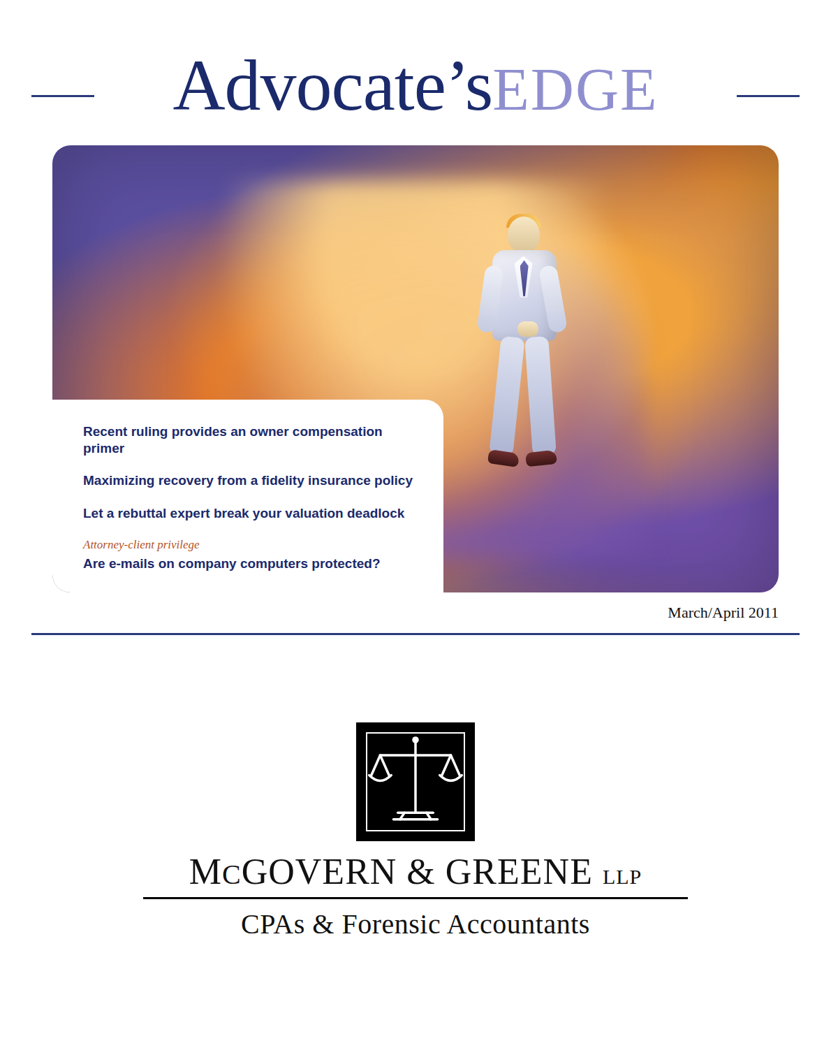Advocate’sEDGE
Recent ruling provides an owner compensation primer
Maximizing recovery from a fidelity insurance policy
Let a rebuttal expert break your valuation deadlock
Attorney-client privilege Are e-mails on company computers protected?
March/April 2011
MCGOVERN & GREENE LLP
CPAs & Forensic Accountants